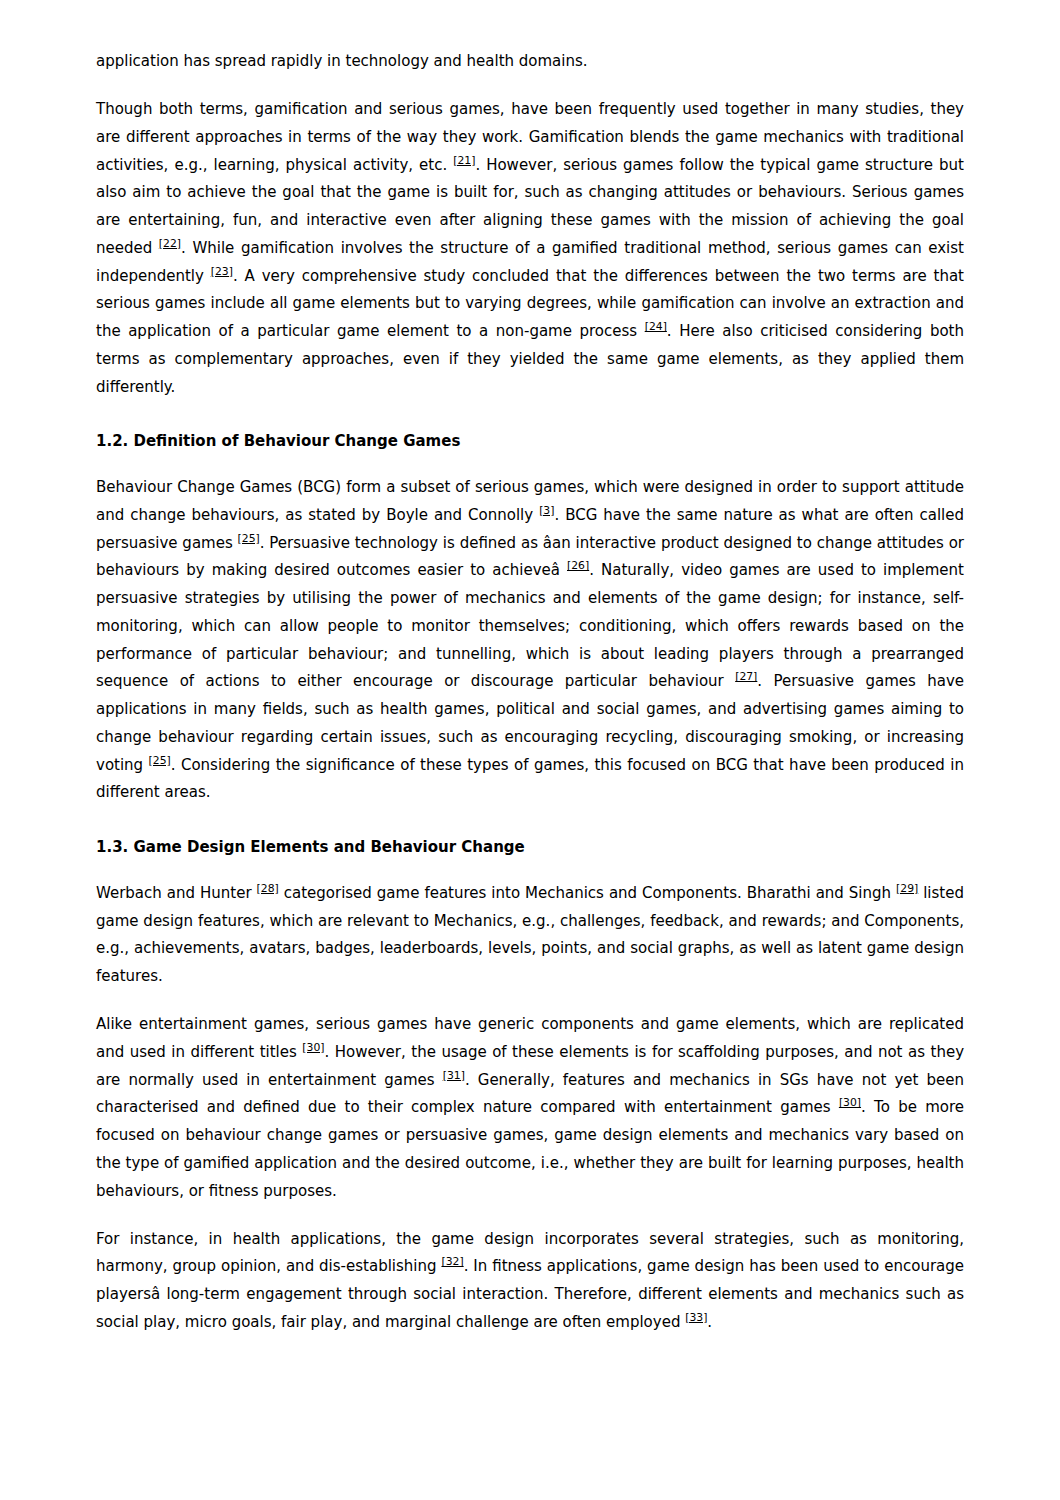application has spread rapidly in technology and health domains.
Though both terms, gamification and serious games, have been frequently used together in many studies, they are different approaches in terms of the way they work. Gamification blends the game mechanics with traditional activities, e.g., learning, physical activity, etc. [21]. However, serious games follow the typical game structure but also aim to achieve the goal that the game is built for, such as changing attitudes or behaviours. Serious games are entertaining, fun, and interactive even after aligning these games with the mission of achieving the goal needed [22]. While gamification involves the structure of a gamified traditional method, serious games can exist independently [23]. A very comprehensive study concluded that the differences between the two terms are that serious games include all game elements but to varying degrees, while gamification can involve an extraction and the application of a particular game element to a non-game process [24]. Here also criticised considering both terms as complementary approaches, even if they yielded the same game elements, as they applied them differently.
1.2. Definition of Behaviour Change Games
Behaviour Change Games (BCG) form a subset of serious games, which were designed in order to support attitude and change behaviours, as stated by Boyle and Connolly [3]. BCG have the same nature as what are often called persuasive games [25]. Persuasive technology is defined as âan interactive product designed to change attitudes or behaviours by making desired outcomes easier to achieveâ [26]. Naturally, video games are used to implement persuasive strategies by utilising the power of mechanics and elements of the game design; for instance, self-monitoring, which can allow people to monitor themselves; conditioning, which offers rewards based on the performance of particular behaviour; and tunnelling, which is about leading players through a prearranged sequence of actions to either encourage or discourage particular behaviour [27]. Persuasive games have applications in many fields, such as health games, political and social games, and advertising games aiming to change behaviour regarding certain issues, such as encouraging recycling, discouraging smoking, or increasing voting [25]. Considering the significance of these types of games, this focused on BCG that have been produced in different areas.
1.3. Game Design Elements and Behaviour Change
Werbach and Hunter [28] categorised game features into Mechanics and Components. Bharathi and Singh [29] listed game design features, which are relevant to Mechanics, e.g., challenges, feedback, and rewards; and Components, e.g., achievements, avatars, badges, leaderboards, levels, points, and social graphs, as well as latent game design features.
Alike entertainment games, serious games have generic components and game elements, which are replicated and used in different titles [30]. However, the usage of these elements is for scaffolding purposes, and not as they are normally used in entertainment games [31]. Generally, features and mechanics in SGs have not yet been characterised and defined due to their complex nature compared with entertainment games [30]. To be more focused on behaviour change games or persuasive games, game design elements and mechanics vary based on the type of gamified application and the desired outcome, i.e., whether they are built for learning purposes, health behaviours, or fitness purposes.
For instance, in health applications, the game design incorporates several strategies, such as monitoring, harmony, group opinion, and dis-establishing [32]. In fitness applications, game design has been used to encourage playersâ long-term engagement through social interaction. Therefore, different elements and mechanics such as social play, micro goals, fair play, and marginal challenge are often employed [33].